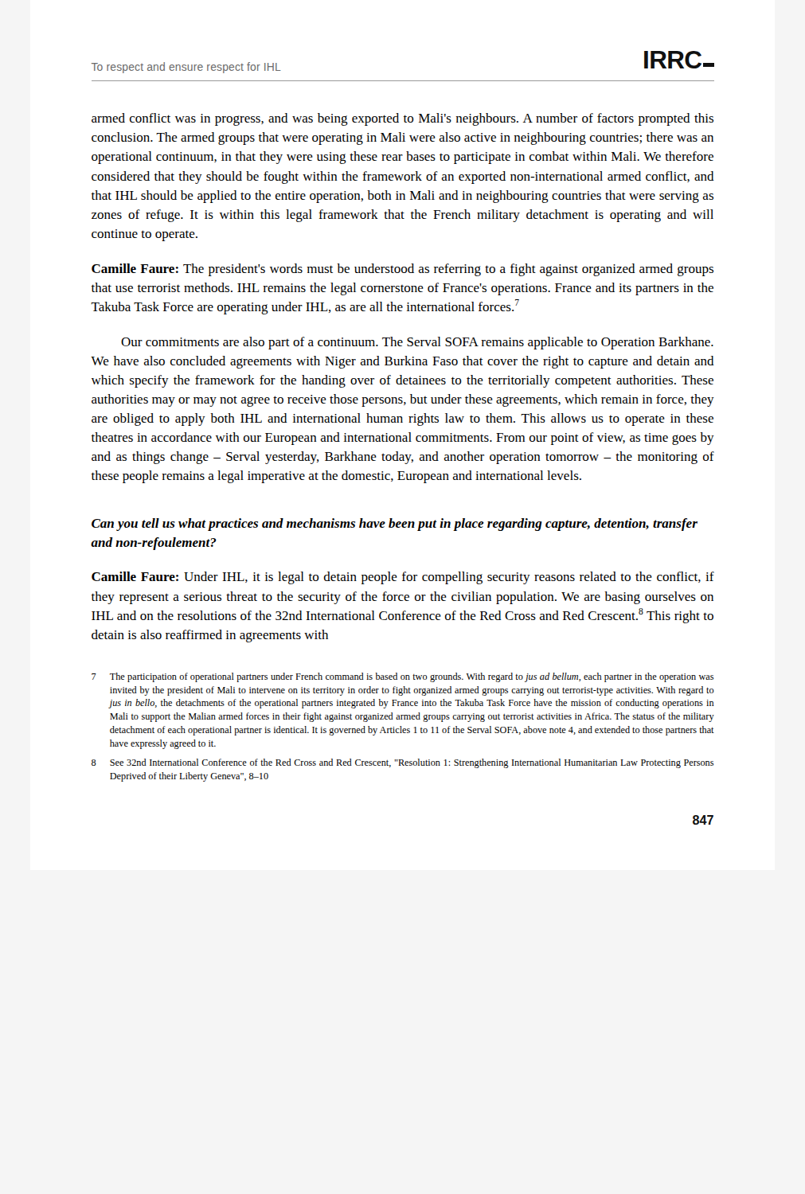To respect and ensure respect for IHL
IRRC
armed conflict was in progress, and was being exported to Mali's neighbours. A number of factors prompted this conclusion. The armed groups that were operating in Mali were also active in neighbouring countries; there was an operational continuum, in that they were using these rear bases to participate in combat within Mali. We therefore considered that they should be fought within the framework of an exported non-international armed conflict, and that IHL should be applied to the entire operation, both in Mali and in neighbouring countries that were serving as zones of refuge. It is within this legal framework that the French military detachment is operating and will continue to operate.
Camille Faure: The president's words must be understood as referring to a fight against organized armed groups that use terrorist methods. IHL remains the legal cornerstone of France's operations. France and its partners in the Takuba Task Force are operating under IHL, as are all the international forces.7
Our commitments are also part of a continuum. The Serval SOFA remains applicable to Operation Barkhane. We have also concluded agreements with Niger and Burkina Faso that cover the right to capture and detain and which specify the framework for the handing over of detainees to the territorially competent authorities. These authorities may or may not agree to receive those persons, but under these agreements, which remain in force, they are obliged to apply both IHL and international human rights law to them. This allows us to operate in these theatres in accordance with our European and international commitments. From our point of view, as time goes by and as things change – Serval yesterday, Barkhane today, and another operation tomorrow – the monitoring of these people remains a legal imperative at the domestic, European and international levels.
Can you tell us what practices and mechanisms have been put in place regarding capture, detention, transfer and non-refoulement?
Camille Faure: Under IHL, it is legal to detain people for compelling security reasons related to the conflict, if they represent a serious threat to the security of the force or the civilian population. We are basing ourselves on IHL and on the resolutions of the 32nd International Conference of the Red Cross and Red Crescent.8 This right to detain is also reaffirmed in agreements with
The participation of operational partners under French command is based on two grounds. With regard to jus ad bellum, each partner in the operation was invited by the president of Mali to intervene on its territory in order to fight organized armed groups carrying out terrorist-type activities. With regard to jus in bello, the detachments of the operational partners integrated by France into the Takuba Task Force have the mission of conducting operations in Mali to support the Malian armed forces in their fight against organized armed groups carrying out terrorist activities in Africa. The status of the military detachment of each operational partner is identical. It is governed by Articles 1 to 11 of the Serval SOFA, above note 4, and extended to those partners that have expressly agreed to it.
See 32nd International Conference of the Red Cross and Red Crescent, "Resolution 1: Strengthening International Humanitarian Law Protecting Persons Deprived of their Liberty Geneva", 8–10
847